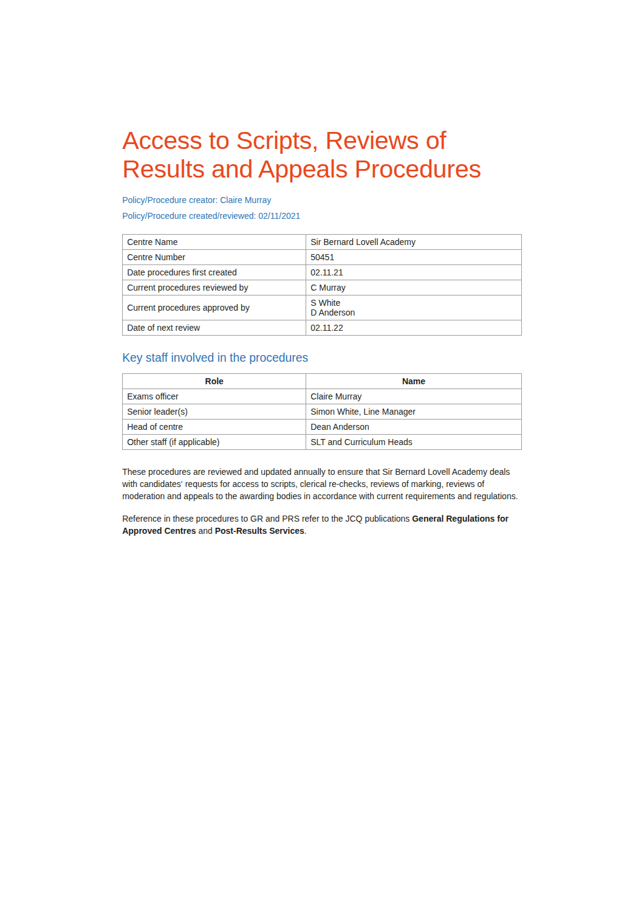Access to Scripts, Reviews of Results and Appeals Procedures
Policy/Procedure creator: Claire Murray
Policy/Procedure created/reviewed: 02/11/2021
| Centre Name | Sir Bernard Lovell Academy |
| Centre Number | 50451 |
| Date procedures first created | 02.11.21 |
| Current procedures reviewed by | C Murray |
| Current procedures approved by | S White D Anderson |
| Date of next review | 02.11.22 |
Key staff involved in the procedures
| Role | Name |
| --- | --- |
| Exams officer | Claire Murray |
| Senior leader(s) | Simon White, Line Manager |
| Head of centre | Dean Anderson |
| Other staff (if applicable) | SLT and Curriculum Heads |
These procedures are reviewed and updated annually to ensure that Sir Bernard Lovell Academy deals with candidates‘ requests for access to scripts, clerical re-checks, reviews of marking, reviews of moderation and appeals to the awarding bodies in accordance with current requirements and regulations.
Reference in these procedures to GR and PRS refer to the JCQ publications General Regulations for Approved Centres and Post-Results Services.